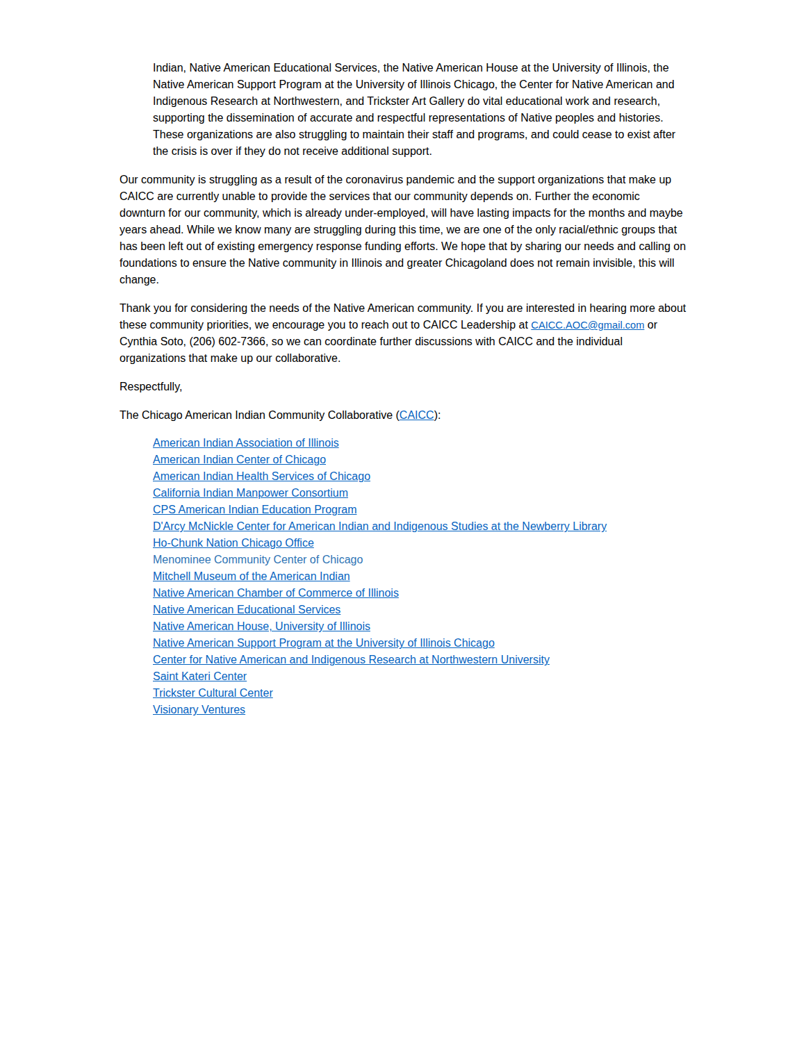Indian, Native American Educational Services, the Native American House at the University of Illinois, the Native American Support Program at the University of Illinois Chicago, the Center for Native American and Indigenous Research at Northwestern, and Trickster Art Gallery do vital educational work and research, supporting the dissemination of accurate and respectful representations of Native peoples and histories. These organizations are also struggling to maintain their staff and programs, and could cease to exist after the crisis is over if they do not receive additional support.
Our community is struggling as a result of the coronavirus pandemic and the support organizations that make up CAICC are currently unable to provide the services that our community depends on. Further the economic downturn for our community, which is already under-employed, will have lasting impacts for the months and maybe years ahead. While we know many are struggling during this time, we are one of the only racial/ethnic groups that has been left out of existing emergency response funding efforts. We hope that by sharing our needs and calling on foundations to ensure the Native community in Illinois and greater Chicagoland does not remain invisible, this will change.
Thank you for considering the needs of the Native American community. If you are interested in hearing more about these community priorities, we encourage you to reach out to CAICC Leadership at CAICC.AOC@gmail.com or Cynthia Soto, (206) 602-7366, so we can coordinate further discussions with CAICC and the individual organizations that make up our collaborative.
Respectfully,
The Chicago American Indian Community Collaborative (CAICC):
American Indian Association of Illinois
American Indian Center of Chicago
American Indian Health Services of Chicago
California Indian Manpower Consortium
CPS American Indian Education Program
D'Arcy McNickle Center for American Indian and Indigenous Studies at the Newberry Library
Ho-Chunk Nation Chicago Office
Menominee Community Center of Chicago
Mitchell Museum of the American Indian
Native American Chamber of Commerce of Illinois
Native American Educational Services
Native American House, University of Illinois
Native American Support Program at the University of Illinois Chicago
Center for Native American and Indigenous Research at Northwestern University
Saint Kateri Center
Trickster Cultural Center
Visionary Ventures